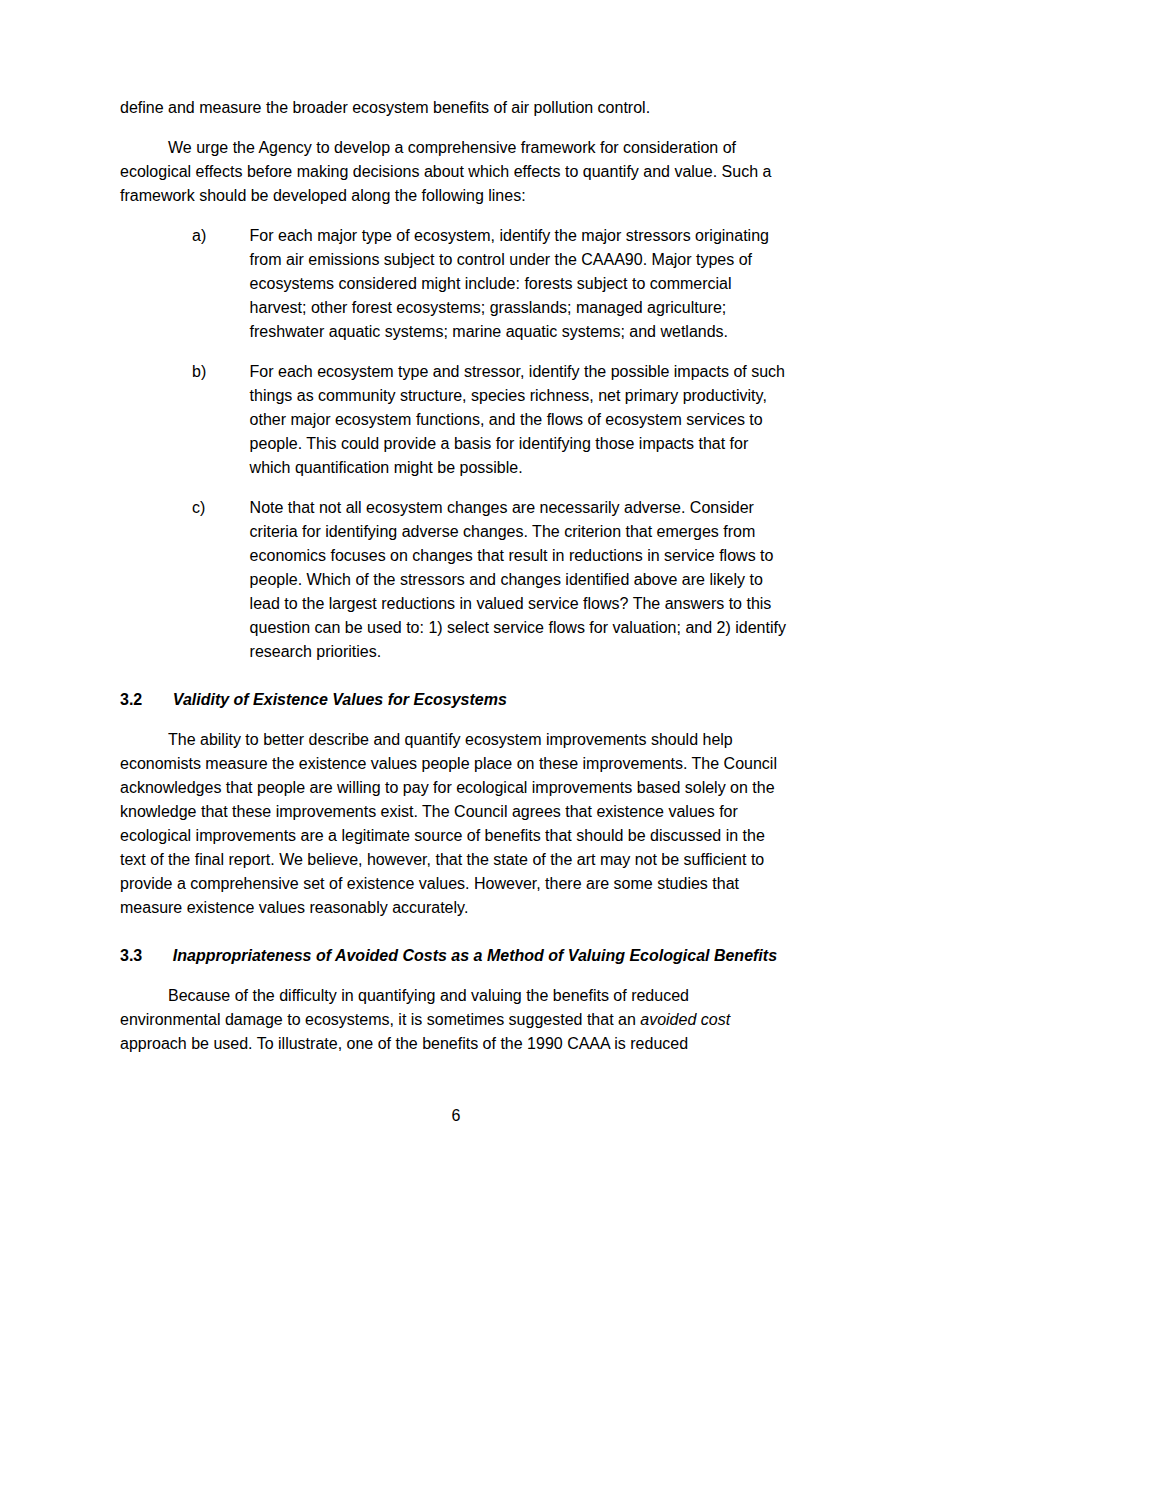define and measure the broader ecosystem benefits of air pollution control.
We urge the Agency to develop a comprehensive framework for consideration of ecological effects before making decisions about which effects to quantify and value. Such a framework should be developed along the following lines:
a)
For each major type of ecosystem, identify the major stressors originating from air emissions subject to control under the CAAA90. Major types of ecosystems considered might include: forests subject to commercial harvest; other forest ecosystems; grasslands; managed agriculture; freshwater aquatic systems; marine aquatic systems; and wetlands.
b)
For each ecosystem type and stressor, identify the possible impacts of such things as community structure, species richness, net primary productivity, other major ecosystem functions, and the flows of ecosystem services to people. This could provide a basis for identifying those impacts that for which quantification might be possible.
c)
Note that not all ecosystem changes are necessarily adverse. Consider criteria for identifying adverse changes. The criterion that emerges from economics focuses on changes that result in reductions in service flows to people. Which of the stressors and changes identified above are likely to lead to the largest reductions in valued service flows? The answers to this question can be used to: 1) select service flows for valuation; and 2) identify research priorities.
3.2 Validity of Existence Values for Ecosystems
The ability to better describe and quantify ecosystem improvements should help economists measure the existence values people place on these improvements. The Council acknowledges that people are willing to pay for ecological improvements based solely on the knowledge that these improvements exist. The Council agrees that existence values for ecological improvements are a legitimate source of benefits that should be discussed in the text of the final report. We believe, however, that the state of the art may not be sufficient to provide a comprehensive set of existence values. However, there are some studies that measure existence values reasonably accurately.
3.3 Inappropriateness of Avoided Costs as a Method of Valuing Ecological Benefits
Because of the difficulty in quantifying and valuing the benefits of reduced environmental damage to ecosystems, it is sometimes suggested that an avoided cost approach be used. To illustrate, one of the benefits of the 1990 CAAA is reduced
6